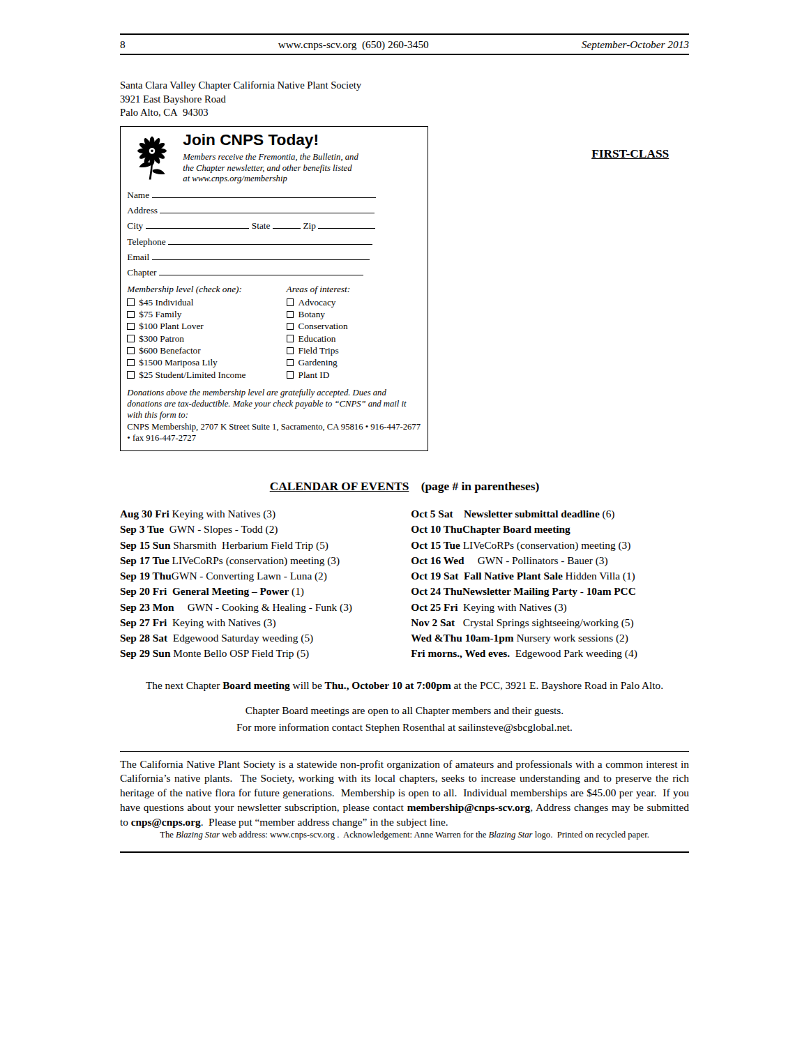8 www.cnps-scv.org (650) 260-3450 September-October 2013
Santa Clara Valley Chapter California Native Plant Society
3921 East Bayshore Road
Palo Alto, CA 94303
Join CNPS Today!
Members receive the Fremontia, the Bulletin, and
the Chapter newsletter, and other benefits listed
at www.cnps.org/membership
Name
Address
City State Zip
Telephone
Email
Chapter
Membership level (check one):
$45 Individual
$75 Family
$100 Plant Lover
$300 Patron
$600 Benefactor
$1500 Mariposa Lily
$25 Student/Limited Income
Areas of interest:
Advocacy
Botany
Conservation
Education
Field Trips
Gardening
Plant ID
Donations above the membership level are gratefully accepted. Dues and donations are tax-deductible. Make your check payable to “CNPS” and mail it with this form to:
CNPS Membership, 2707 K Street Suite 1, Sacramento, CA 95816 • 916-447-2677 • fax 916-447-2727
FIRST-CLASS
CALENDAR OF EVENTS (page # in parentheses)
Aug 30 Fri Keying with Natives (3)
Sep 3 Tue GWN - Slopes - Todd (2)
Sep 15 Sun Sharsmith Herbarium Field Trip (5)
Sep 17 Tue LIVeCoRPs (conservation) meeting (3)
Sep 19 Thu GWN - Converting Lawn - Luna (2)
Sep 20 Fri General Meeting – Power (1)
Sep 23 Mon GWN - Cooking & Healing - Funk (3)
Sep 27 Fri Keying with Natives (3)
Sep 28 Sat Edgewood Saturday weeding (5)
Sep 29 Sun Monte Bello OSP Field Trip (5)
Oct 5 Sat Newsletter submittal deadline (6)
Oct 10 Thu Chapter Board meeting
Oct 15 Tue LIVeCoRPs (conservation) meeting (3)
Oct 16 Wed GWN - Pollinators - Bauer (3)
Oct 19 Sat Fall Native Plant Sale Hidden Villa (1)
Oct 24 Thu Newsletter Mailing Party - 10am PCC
Oct 25 Fri Keying with Natives (3)
Nov 2 Sat Crystal Springs sightseeing/working (5)
Wed &Thu 10am-1pm Nursery work sessions (2)
Fri morns., Wed eves. Edgewood Park weeding (4)
The next Chapter Board meeting will be Thu., October 10 at 7:00pm at the PCC, 3921 E. Bayshore Road in Palo Alto.
Chapter Board meetings are open to all Chapter members and their guests.
For more information contact Stephen Rosenthal at sailinsteve@sbcglobal.net.
The California Native Plant Society is a statewide non-profit organization of amateurs and professionals with a common interest in California’s native plants. The Society, working with its local chapters, seeks to increase understanding and to preserve the rich heritage of the native flora for future generations. Membership is open to all. Individual memberships are $45.00 per year. If you have questions about your newsletter subscription, please contact membership@cnps-scv.org, Address changes may be submitted to cnps@cnps.org. Please put “member address change” in the subject line.
The Blazing Star web address: www.cnps-scv.org . Acknowledgement: Anne Warren for the Blazing Star logo. Printed on recycled paper.